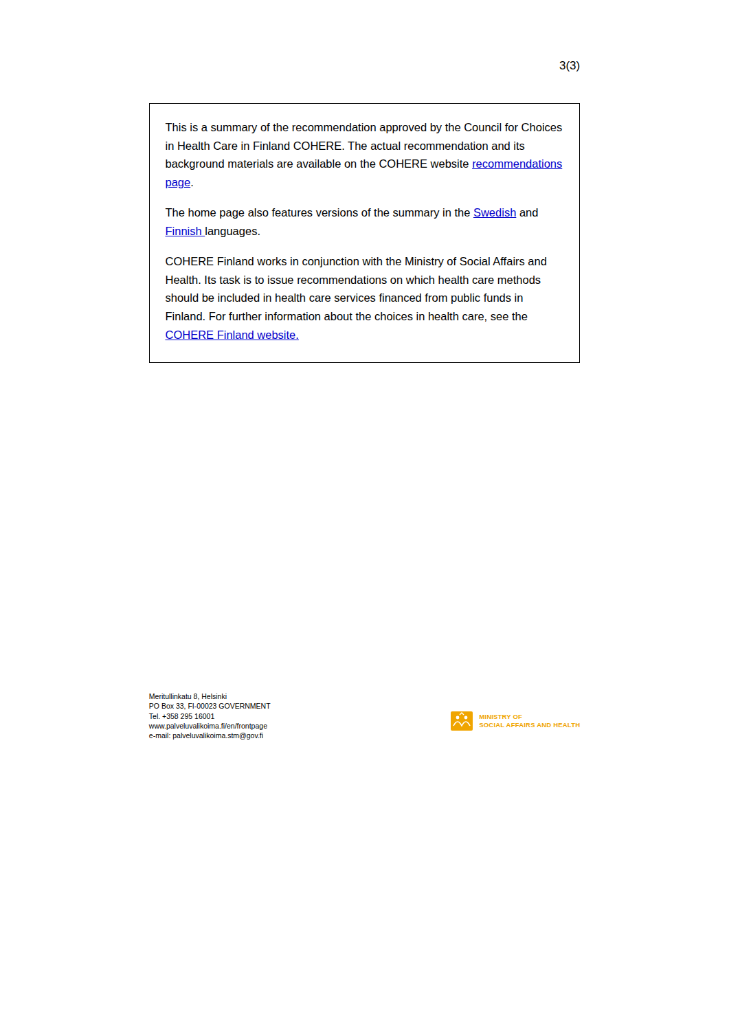3(3)
This is a summary of the recommendation approved by the Council for Choices in Health Care in Finland COHERE. The actual recommendation and its background materials are available on the COHERE website recommendations page.
The home page also features versions of the summary in the Swedish and Finnish languages.
COHERE Finland works in conjunction with the Ministry of Social Affairs and Health. Its task is to issue recommendations on which health care methods should be included in health care services financed from public funds in Finland. For further information about the choices in health care, see the COHERE Finland website.
Meritullinkatu 8, Helsinki
PO Box 33, FI-00023 GOVERNMENT
Tel. +358 295 16001
www.palveluvalikoima.fi/en/frontpage
e-mail: palveluvalikoima.stm@gov.fi
Ministry of
Social Affairs and Health